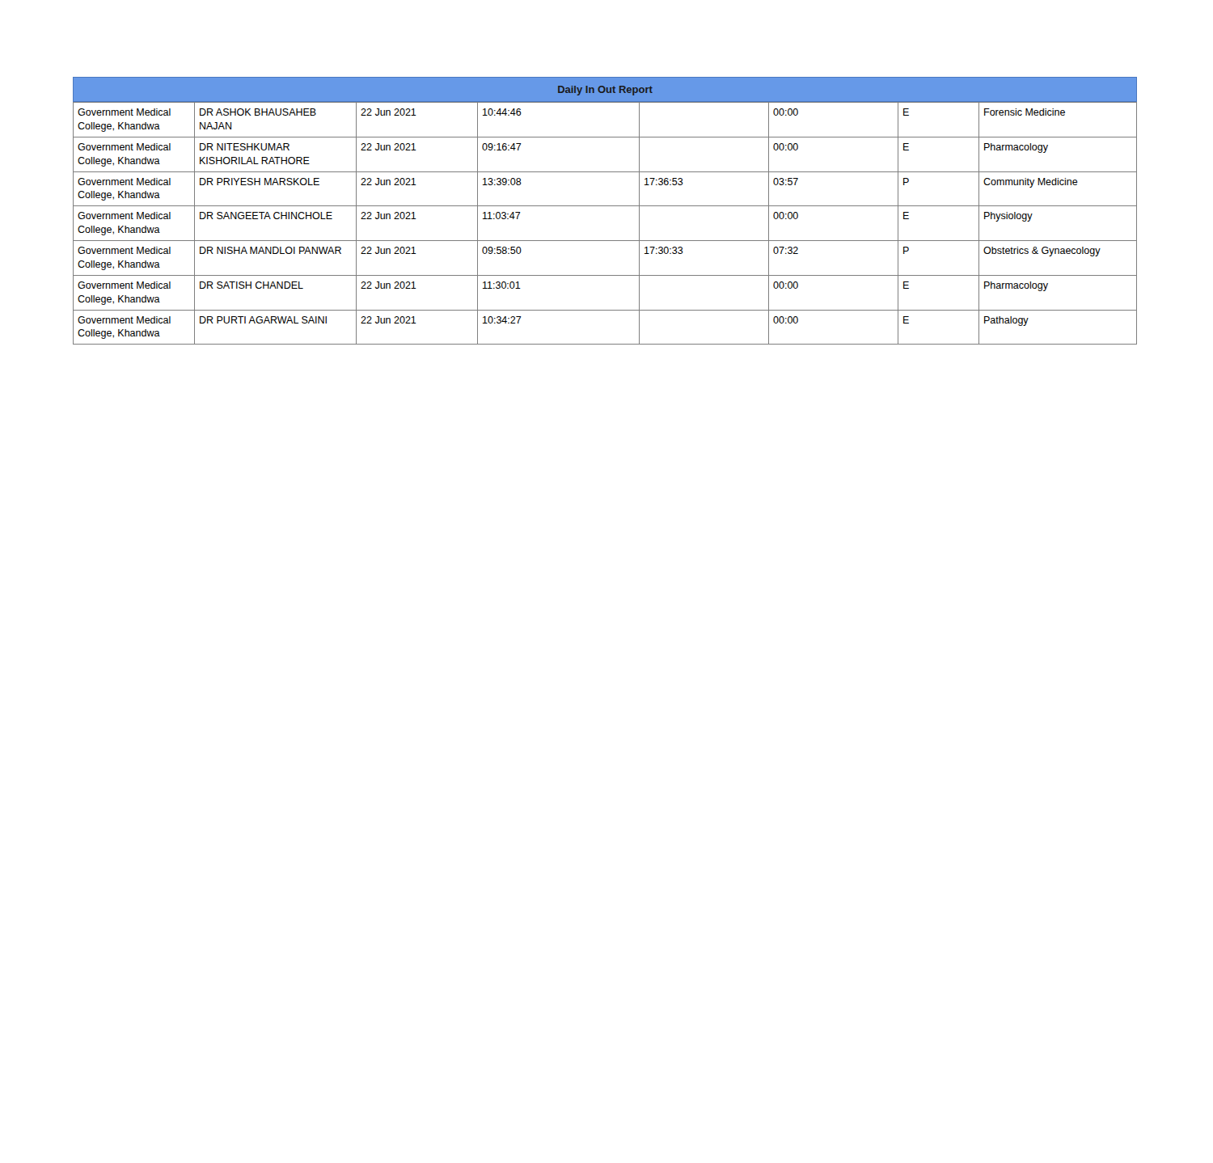Daily In Out Report
| Government Medical College, Khandwa | DR ASHOK BHAUSAHEB NAJAN | 22 Jun 2021 | 10:44:46 | | 00:00 | E | Forensic Medicine |
| Government Medical College, Khandwa | DR NITESHKUMAR KISHORILAL RATHORE | 22 Jun 2021 | 09:16:47 | | 00:00 | E | Pharmacology |
| Government Medical College, Khandwa | DR PRIYESH MARSKOLE | 22 Jun 2021 | 13:39:08 | 17:36:53 | 03:57 | P | Community Medicine |
| Government Medical College, Khandwa | DR SANGEETA CHINCHOLE | 22 Jun 2021 | 11:03:47 | | 00:00 | E | Physiology |
| Government Medical College, Khandwa | DR NISHA MANDLOI PANWAR | 22 Jun 2021 | 09:58:50 | 17:30:33 | 07:32 | P | Obstetrics & Gynaecology |
| Government Medical College, Khandwa | DR SATISH CHANDEL | 22 Jun 2021 | 11:30:01 | | 00:00 | E | Pharmacology |
| Government Medical College, Khandwa | DR PURTI AGARWAL SAINI | 22 Jun 2021 | 10:34:27 | | 00:00 | E | Pathalogy |